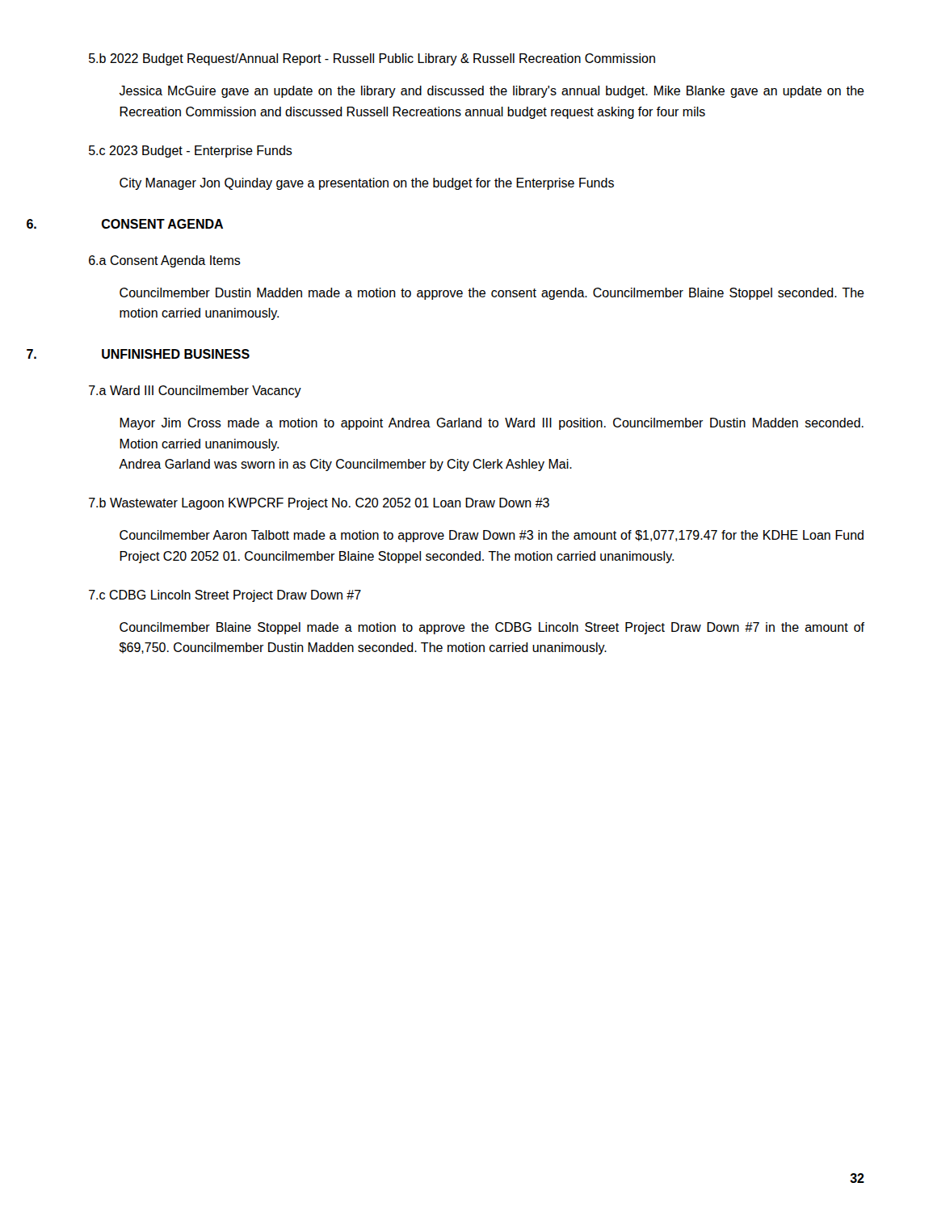5.b 2022 Budget Request/Annual Report - Russell Public Library & Russell Recreation Commission
Jessica McGuire gave an update on the library and discussed the library's annual budget. Mike Blanke gave an update on the Recreation Commission and discussed Russell Recreations annual budget request asking for four mils
5.c 2023 Budget - Enterprise Funds
City Manager Jon Quinday gave a presentation on the budget for the Enterprise Funds
6. CONSENT AGENDA
6.a Consent Agenda Items
Councilmember Dustin Madden made a motion to approve the consent agenda. Councilmember Blaine Stoppel seconded. The motion carried unanimously.
7. UNFINISHED BUSINESS
7.a Ward III Councilmember Vacancy
Mayor Jim Cross made a motion to appoint Andrea Garland to Ward III position. Councilmember Dustin Madden seconded. Motion carried unanimously.
Andrea Garland was sworn in as City Councilmember by City Clerk Ashley Mai.
7.b Wastewater Lagoon KWPCRF Project No. C20 2052 01 Loan Draw Down #3
Councilmember Aaron Talbott made a motion to approve Draw Down #3 in the amount of $1,077,179.47 for the KDHE Loan Fund Project C20 2052 01. Councilmember Blaine Stoppel seconded. The motion carried unanimously.
7.c CDBG Lincoln Street Project Draw Down #7
Councilmember Blaine Stoppel made a motion to approve the CDBG Lincoln Street Project Draw Down #7 in the amount of $69,750. Councilmember Dustin Madden seconded. The motion carried unanimously.
32